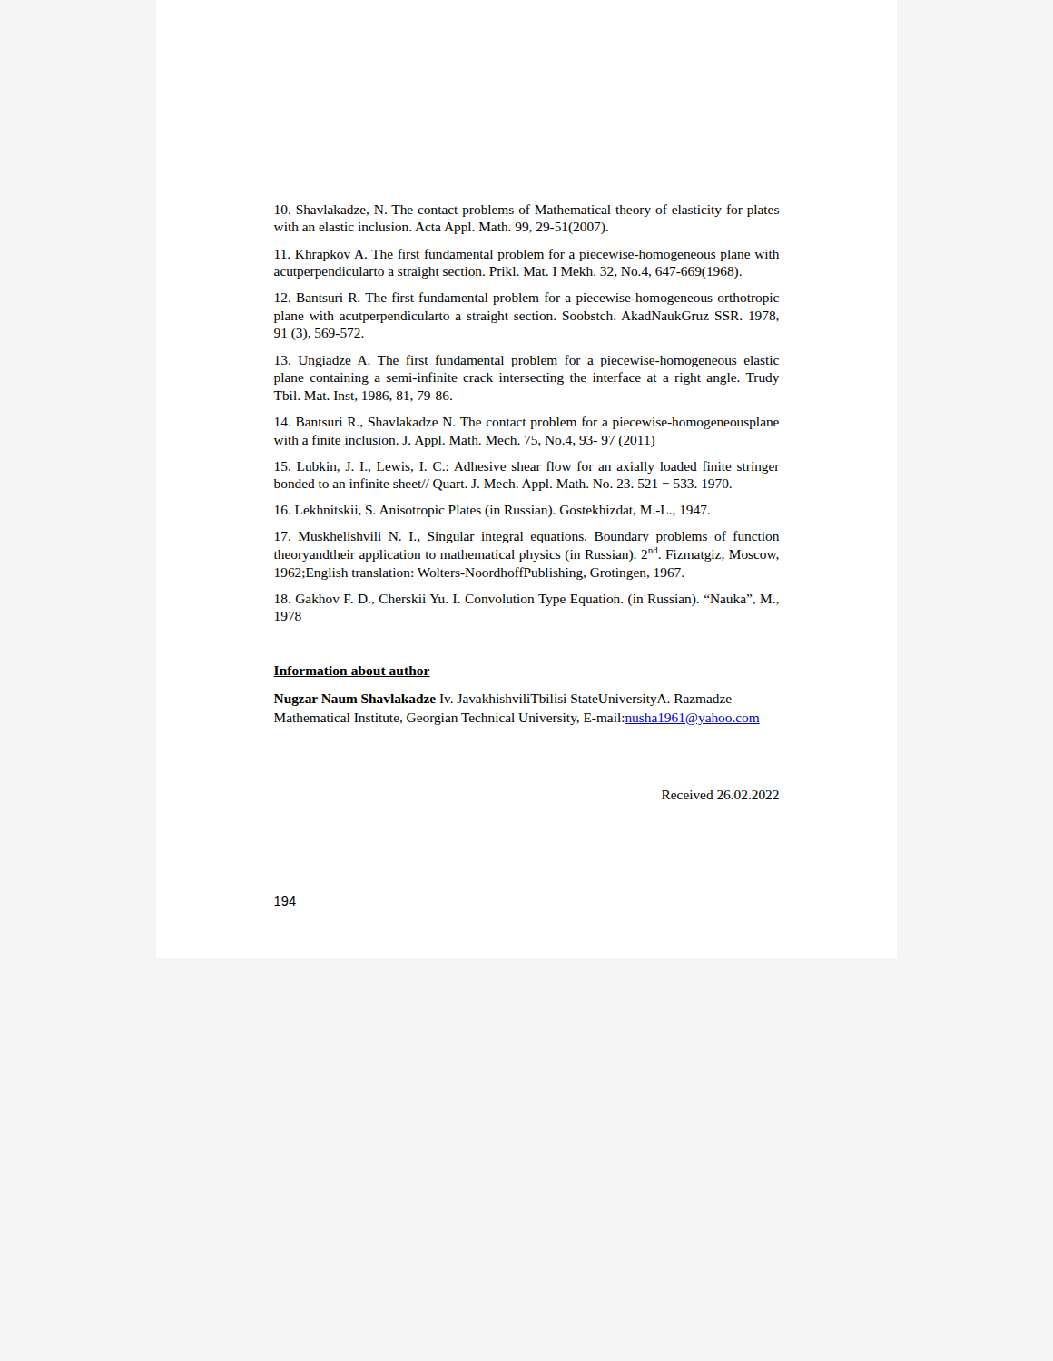10. Shavlakadze, N. The contact problems of Mathematical theory of elasticity for plates with an elastic inclusion. Acta Appl. Math. 99, 29-51(2007).
11. Khrapkov A. The first fundamental problem for a piecewise-homogeneous plane with acutperpendicularto a straight section. Prikl. Mat. I Mekh. 32, No.4, 647-669(1968).
12. Bantsuri R. The first fundamental problem for a piecewise-homogeneous orthotropic plane with acutperpendicularto a straight section. Soobstch. AkadNaukGruz SSR. 1978, 91 (3), 569-572.
13. Ungiadze A. The first fundamental problem for a piecewise-homogeneous elastic plane containing a semi-infinite crack intersecting the interface at a right angle. Trudy Tbil. Mat. Inst, 1986, 81, 79-86.
14. Bantsuri R., Shavlakadze N. The contact problem for a piecewise-homogeneousplane with a finite inclusion. J. Appl. Math. Mech. 75, No.4, 93- 97 (2011)
15. Lubkin, J. I., Lewis, I. C.: Adhesive shear flow for an axially loaded finite stringer bonded to an infinite sheet// Quart. J. Mech. Appl. Math. No. 23. 521 − 533. 1970.
16. Lekhnitskii, S. Anisotropic Plates (in Russian). Gostekhizdat, M.-L., 1947.
17. Muskhelishvili N. I., Singular integral equations. Boundary problems of function theoryandtheir application to mathematical physics (in Russian). 2nd. Fizmatgiz, Moscow, 1962;English translation: Wolters-NoordhoffPublishing, Grotingen, 1967.
18. Gakhov F. D., Cherskii Yu. I. Convolution Type Equation. (in Russian). “Nauka”, M., 1978
Information about author
Nugzar Naum Shavlakadze Iv. JavakhishviliTbilisi StateUniversityA. Razmadze
Mathematical Institute, Georgian Technical University, E-mail:nusha1961@yahoo.com
Received 26.02.2022
194